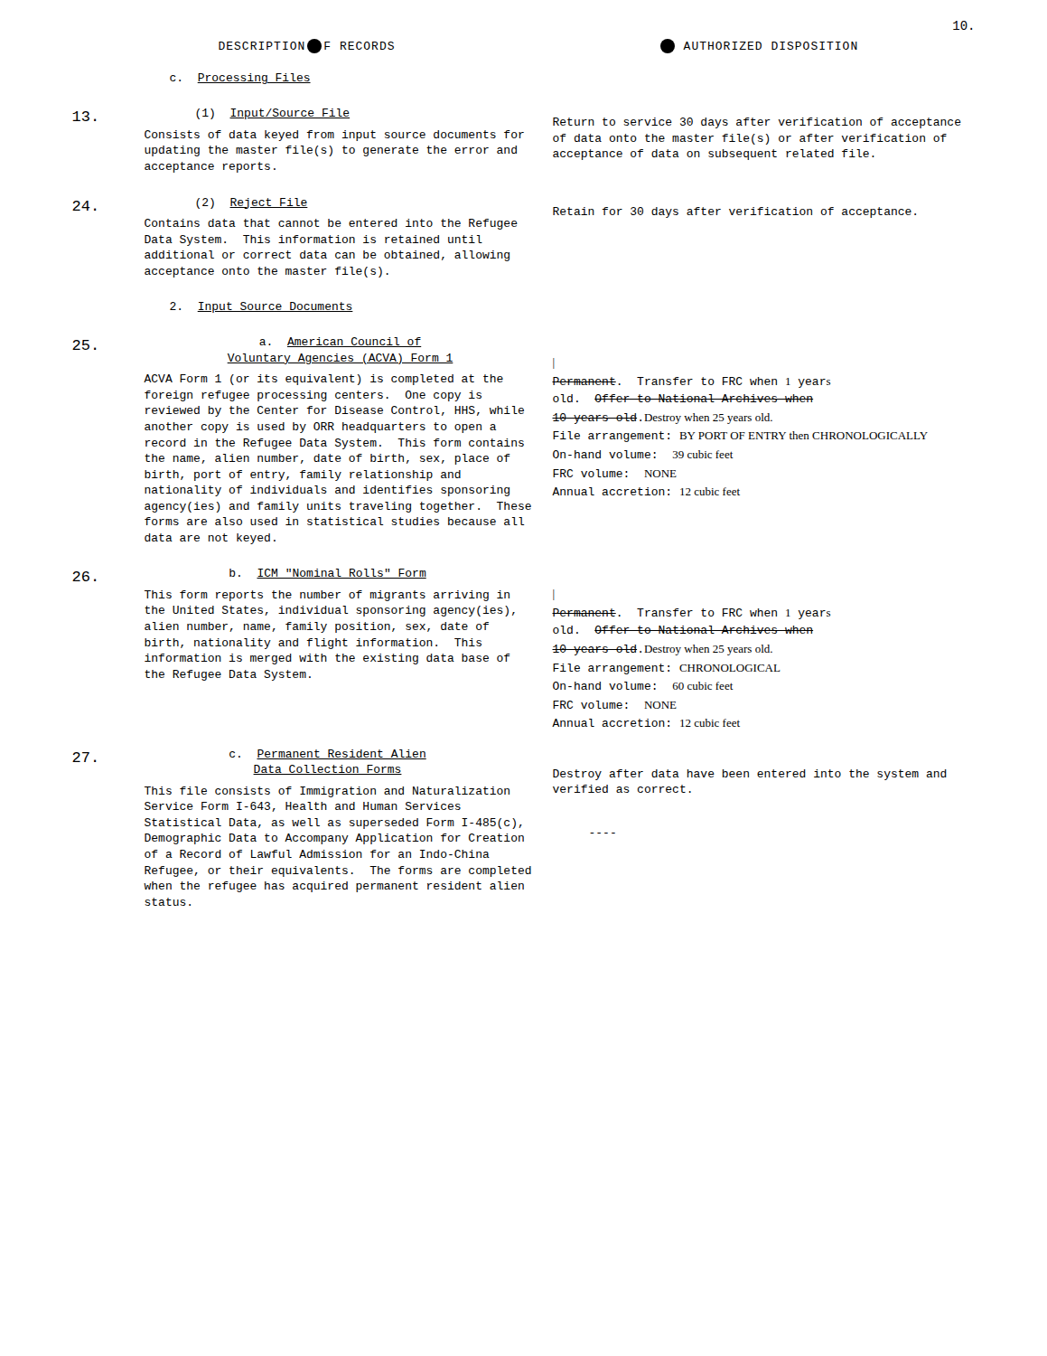10.
DESCRIPTION F RECORDS
AUTHORIZED DISPOSITION
c. Processing Files
13.
(1) Input/Source File
Consists of data keyed from input source documents for updating the master file(s) to generate the error and acceptance reports.
Return to service 30 days after verification of acceptance of data onto the master file(s) or after verification of acceptance of data on subsequent related file.
24.
(2) Reject File
Contains data that cannot be entered into the Refugee Data System. This information is retained until additional or correct data can be obtained, allowing acceptance onto the master file(s).
Retain for 30 days after verification of acceptance.
2. Input Source Documents
25.
a. American Council of
Voluntary Agencies (ACVA) Form 1
ACVA Form 1 (or its equivalent) is completed at the foreign refugee processing centers. One copy is reviewed by the Center for Disease Control, HHS, while another copy is used by ORR headquarters to open a record in the Refugee Data System. This form contains the name, alien number, date of birth, sex, place of birth, port of entry, family relationship and nationality of individuals and identifies sponsoring agency(ies) and family units traveling together. These forms are also used in statistical studies because all data are not keyed.
|
Permanent. Transfer to FRC when 1 years
old. Offer to National Archives when
10 years old.Destroy when 25 years old.
File arrangement: BY PORT OF ENTRY then CHRONOLOGICALLY
On-hand volume: 39 cubic feet
FRC volume: NONE
Annual accretion: 12 cubic feet
26.
b. ICM "Nominal Rolls" Form
This form reports the number of migrants arriving in the United States, individual sponsoring agency(ies), alien number, name, family position, sex, date of birth, nationality and flight information. This information is merged with the existing data base of the Refugee Data System.
|
Permanent. Transfer to FRC when 1 years
old. Offer to National Archives when
10 years old.Destroy when 25 years old.
File arrangement: CHRONOLOGICAL
On-hand volume: 60 cubic feet
FRC volume: NONE
Annual accretion: 12 cubic feet
27.
c. Permanent Resident Alien
Data Collection Forms
This file consists of Immigration and Naturalization Service Form I-643, Health and Human Services Statistical Data, as well as superseded Form I-485(c), Demographic Data to Accompany Application for Creation of a Record of Lawful Admission for an Indo-China Refugee, or their equivalents. The forms are completed when the refugee has acquired permanent resident alien status.
Destroy after data have been entered into the system and verified as correct.
----